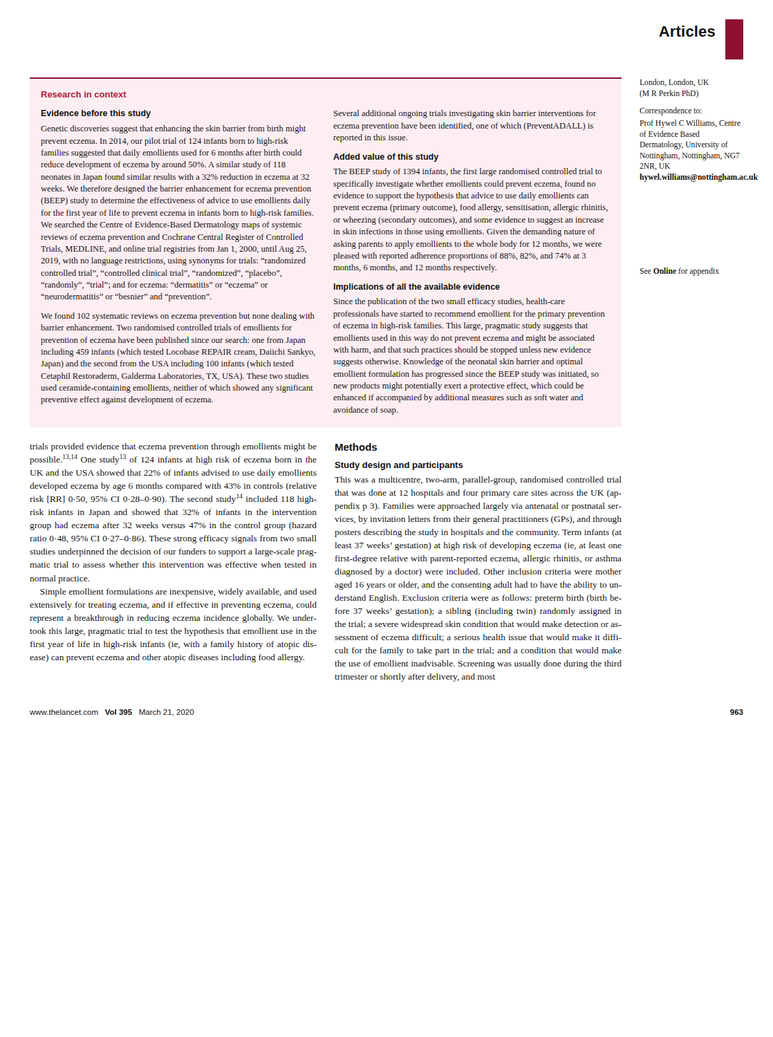Articles
Research in context
Evidence before this study
Genetic discoveries suggest that enhancing the skin barrier from birth might prevent eczema. In 2014, our pilot trial of 124 infants born to high-risk families suggested that daily emollients used for 6 months after birth could reduce development of eczema by around 50%. A similar study of 118 neonates in Japan found similar results with a 32% reduction in eczema at 32 weeks. We therefore designed the barrier enhancement for eczema prevention (BEEP) study to determine the effectiveness of advice to use emollients daily for the first year of life to prevent eczema in infants born to high-risk families. We searched the Centre of Evidence-Based Dermatology maps of systemic reviews of eczema prevention and Cochrane Central Register of Controlled Trials, MEDLINE, and online trial registries from Jan 1, 2000, until Aug 25, 2019, with no language restrictions, using synonyms for trials: “randomized controlled trial”, “controlled clinical trial”, “randomized”, “placebo”, “randomly”, “trial”; and for eczema: “dermatitis” or “eczema” or “neurodermatitis” or “besnier” and “prevention”.
We found 102 systematic reviews on eczema prevention but none dealing with barrier enhancement. Two randomised controlled trials of emollients for prevention of eczema have been published since our search: one from Japan including 459 infants (which tested Locobase REPAIR cream, Daiichi Sankyo, Japan) and the second from the USA including 100 infants (which tested Cetaphil Restoraderm, Galderma Laboratories, TX, USA). These two studies used ceramide-containing emollients, neither of which showed any significant preventive effect against development of eczema.
Several additional ongoing trials investigating skin barrier interventions for eczema prevention have been identified, one of which (PreventADALL) is reported in this issue.
Added value of this study
The BEEP study of 1394 infants, the first large randomised controlled trial to specifically investigate whether emollients could prevent eczema, found no evidence to support the hypothesis that advice to use daily emollients can prevent eczema (primary outcome), food allergy, sensitisation, allergic rhinitis, or wheezing (secondary outcomes), and some evidence to suggest an increase in skin infections in those using emollients. Given the demanding nature of asking parents to apply emollients to the whole body for 12 months, we were pleased with reported adherence proportions of 88%, 82%, and 74% at 3 months, 6 months, and 12 months respectively.
Implications of all the available evidence
Since the publication of the two small efficacy studies, health-care professionals have started to recommend emollient for the primary prevention of eczema in high-risk families. This large, pragmatic study suggests that emollients used in this way do not prevent eczema and might be associated with harm, and that such practices should be stopped unless new evidence suggests otherwise. Knowledge of the neonatal skin barrier and optimal emollient formulation has progressed since the BEEP study was initiated, so new products might potentially exert a protective effect, which could be enhanced if accompanied by additional measures such as soft water and avoidance of soap.
London, London, UK
(M R Perkin PhD)
Correspondence to:
Prof Hywel C Williams, Centre of Evidence Based Dermatology, University of Nottingham, Nottingham, NG7 2NR, UK
hywel.williams@nottingham.ac.uk
See Online for appendix
trials provided evidence that eczema prevention through emollients might be possible.13,14 One study13 of 124 infants at high risk of eczema born in the UK and the USA showed that 22% of infants advised to use daily emollients developed eczema by age 6 months compared with 43% in controls (relative risk [RR] 0·50, 95% CI 0·28–0·90). The second study14 included 118 high-risk infants in Japan and showed that 32% of infants in the intervention group had eczema after 32 weeks versus 47% in the control group (hazard ratio 0·48, 95% CI 0·27–0·86). These strong efficacy signals from two small studies underpinned the decision of our funders to support a large-scale pragmatic trial to assess whether this intervention was effective when tested in normal practice.
Simple emollient formulations are inexpensive, widely available, and used extensively for treating eczema, and if effective in preventing eczema, could represent a breakthrough in reducing eczema incidence globally. We undertook this large, pragmatic trial to test the hypothesis that emollient use in the first year of life in high-risk infants (ie, with a family history of atopic disease) can prevent eczema and other atopic diseases including food allergy.
Methods
Study design and participants
This was a multicentre, two-arm, parallel-group, randomised controlled trial that was done at 12 hospitals and four primary care sites across the UK (appendix p 3). Families were approached largely via antenatal or postnatal services, by invitation letters from their general practitioners (GPs), and through posters describing the study in hospitals and the community. Term infants (at least 37 weeks’ gestation) at high risk of developing eczema (ie, at least one first-degree relative with parent-reported eczema, allergic rhinitis, or asthma diagnosed by a doctor) were included. Other inclusion criteria were mother aged 16 years or older, and the consenting adult had to have the ability to understand English. Exclusion criteria were as follows: preterm birth (birth before 37 weeks’ gestation); a sibling (including twin) randomly assigned in the trial; a severe widespread skin condition that would make detection or assessment of eczema difficult; a serious health issue that would make it difficult for the family to take part in the trial; and a condition that would make the use of emollient inadvisable. Screening was usually done during the third trimester or shortly after delivery, and most
www.thelancet.com Vol 395 March 21, 2020
963